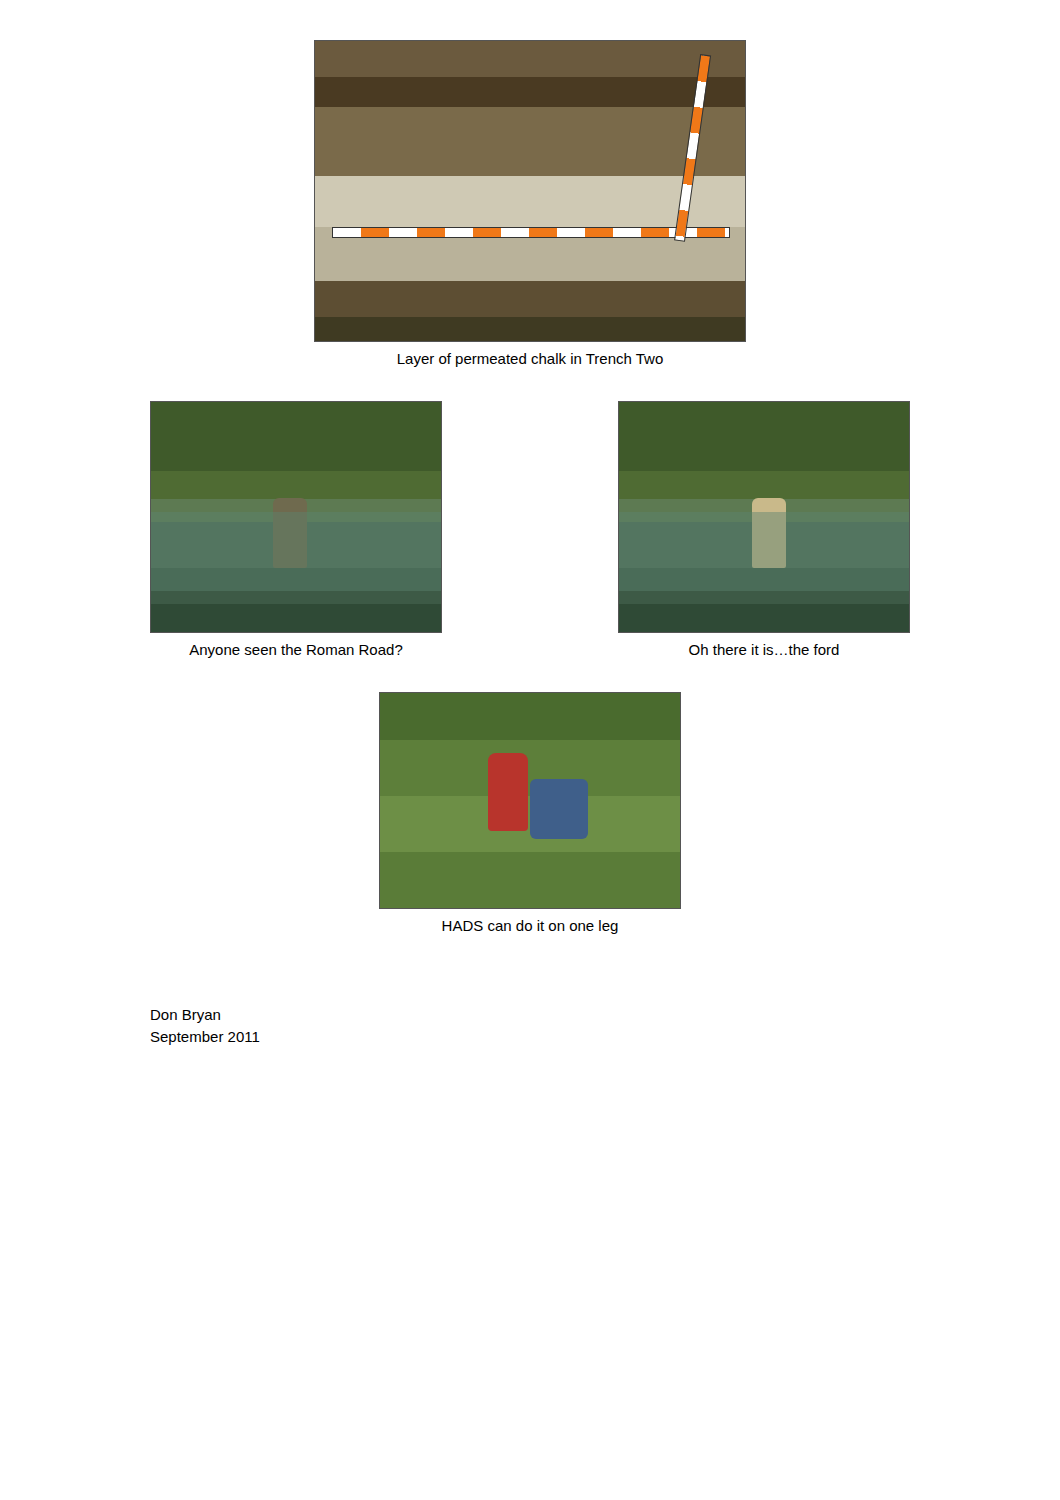Layer of permeated chalk in Trench Two
Anyone seen the Roman Road?
Oh there it is…the ford
HADS can do it on one leg
Don Bryan
September 2011